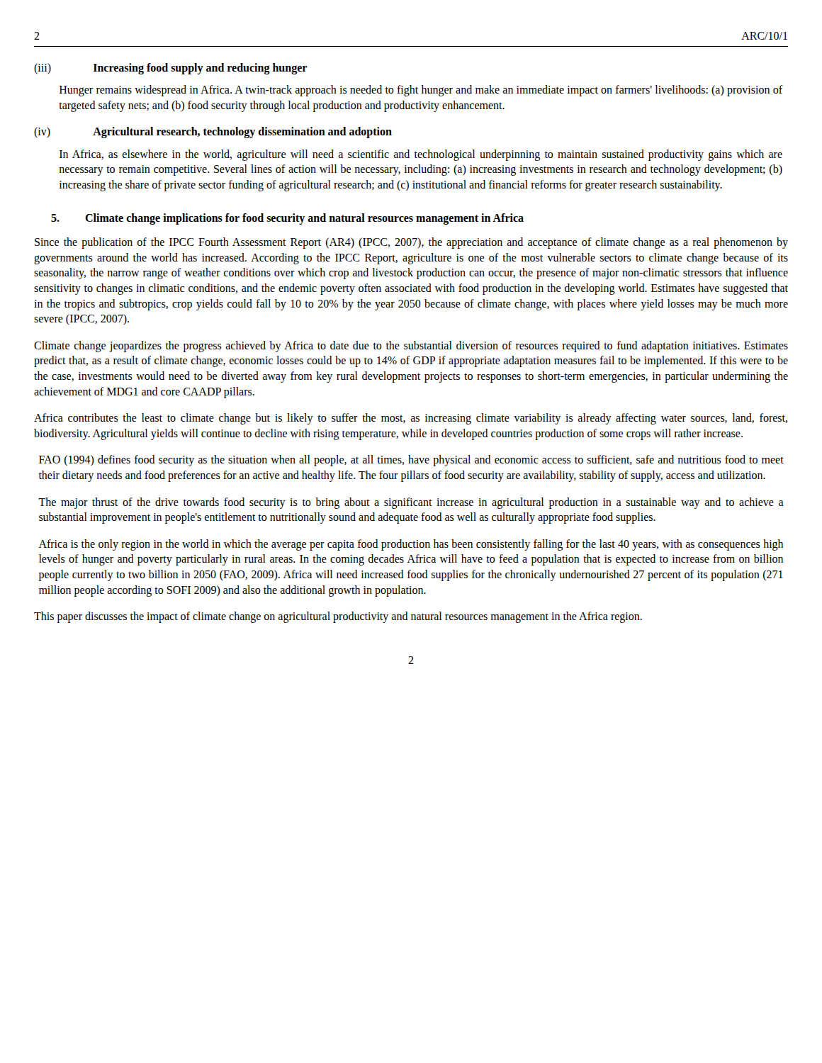2
ARC/10/1
(iii)
Increasing food supply and reducing hunger
Hunger remains widespread in Africa. A twin-track approach is needed to fight hunger and make an immediate impact on farmers' livelihoods: (a) provision of targeted safety nets; and (b) food security through local production and productivity enhancement.
(iv)
Agricultural research, technology dissemination and adoption
In Africa, as elsewhere in the world, agriculture will need a scientific and technological underpinning to maintain sustained productivity gains which are necessary to remain competitive. Several lines of action will be necessary, including: (a) increasing investments in research and technology development; (b) increasing the share of private sector funding of agricultural research; and (c) institutional and financial reforms for greater research sustainability.
5. Climate change implications for food security and natural resources management in Africa
Since the publication of the IPCC Fourth Assessment Report (AR4) (IPCC, 2007), the appreciation and acceptance of climate change as a real phenomenon by governments around the world has increased. According to the IPCC Report, agriculture is one of the most vulnerable sectors to climate change because of its seasonality, the narrow range of weather conditions over which crop and livestock production can occur, the presence of major non-climatic stressors that influence sensitivity to changes in climatic conditions, and the endemic poverty often associated with food production in the developing world. Estimates have suggested that in the tropics and subtropics, crop yields could fall by 10 to 20% by the year 2050 because of climate change, with places where yield losses may be much more severe (IPCC, 2007).
Climate change jeopardizes the progress achieved by Africa to date due to the substantial diversion of resources required to fund adaptation initiatives. Estimates predict that, as a result of climate change, economic losses could be up to 14% of GDP if appropriate adaptation measures fail to be implemented. If this were to be the case, investments would need to be diverted away from key rural development projects to responses to short-term emergencies, in particular undermining the achievement of MDG1 and core CAADP pillars.
Africa contributes the least to climate change but is likely to suffer the most, as increasing climate variability is already affecting water sources, land, forest, biodiversity. Agricultural yields will continue to decline with rising temperature, while in developed countries production of some crops will rather increase.
FAO (1994) defines food security as the situation when all people, at all times, have physical and economic access to sufficient, safe and nutritious food to meet their dietary needs and food preferences for an active and healthy life. The four pillars of food security are availability, stability of supply, access and utilization.
The major thrust of the drive towards food security is to bring about a significant increase in agricultural production in a sustainable way and to achieve a substantial improvement in people's entitlement to nutritionally sound and adequate food as well as culturally appropriate food supplies.
Africa is the only region in the world in which the average per capita food production has been consistently falling for the last 40 years, with as consequences high levels of hunger and poverty particularly in rural areas. In the coming decades Africa will have to feed a population that is expected to increase from on billion people currently to two billion in 2050 (FAO, 2009). Africa will need increased food supplies for the chronically undernourished 27 percent of its population (271 million people according to SOFI 2009) and also the additional growth in population.
This paper discusses the impact of climate change on agricultural productivity and natural resources management in the Africa region.
2